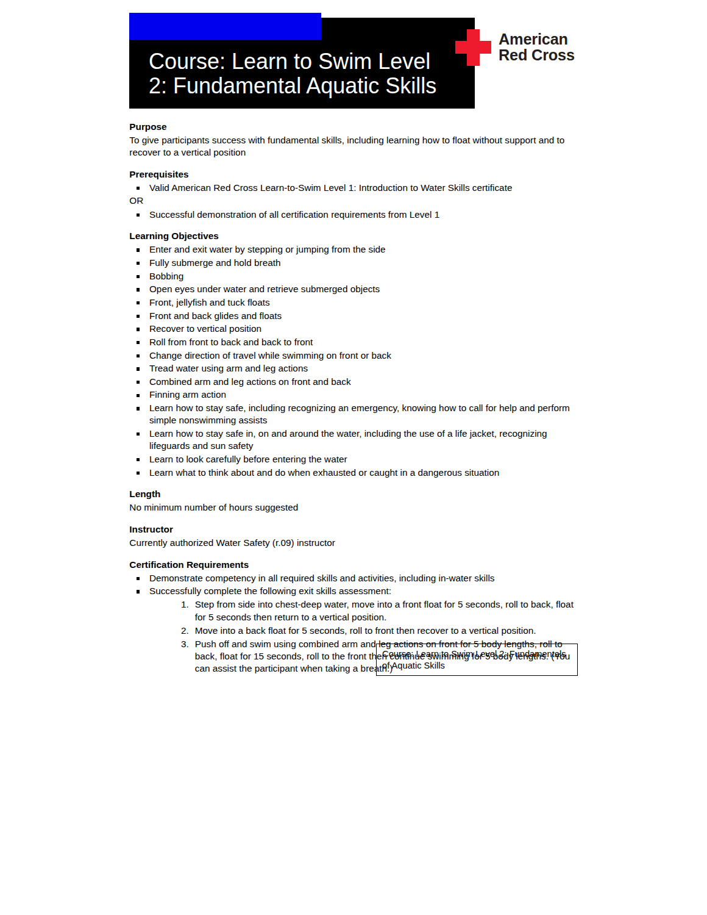Course: Learn to Swim Level 2: Fundamental Aquatic Skills
American
Red Cross
Purpose
To give participants success with fundamental skills, including learning how to float without support and to recover to a vertical position
Prerequisites
Valid American Red Cross Learn-to-Swim Level 1: Introduction to Water Skills certificate
OR
Successful demonstration of all certification requirements from Level 1
Learning Objectives
Enter and exit water by stepping or jumping from the side
Fully submerge and hold breath
Bobbing
Open eyes under water and retrieve submerged objects
Front, jellyfish and tuck floats
Front and back glides and floats
Recover to vertical position
Roll from front to back and back to front
Change direction of travel while swimming on front or back
Tread water using arm and leg actions
Combined arm and leg actions on front and back
Finning arm action
Learn how to stay safe, including recognizing an emergency, knowing how to call for help and perform simple nonswimming assists
Learn how to stay safe in, on and around the water, including the use of a life jacket, recognizing lifeguards and sun safety
Learn to look carefully before entering the water
Learn what to think about and do when exhausted or caught in a dangerous situation
Length
No minimum number of hours suggested
Instructor
Currently authorized Water Safety (r.09) instructor
Certification Requirements
Demonstrate competency in all required skills and activities, including in-water skills
Successfully complete the following exit skills assessment:
Step from side into chest-deep water, move into a front float for 5 seconds, roll to back, float for 5 seconds then return to a vertical position.
Move into a back float for 5 seconds, roll to front then recover to a vertical position.
Push off and swim using combined arm and leg actions on front for 5 body lengths, roll to back, float for 15 seconds, roll to the front then continue swimming for 5 body lengths. (You can assist the participant when taking a breath.)
Course: Learn to Swim Level 2: Fundamentals of Aquatic Skills